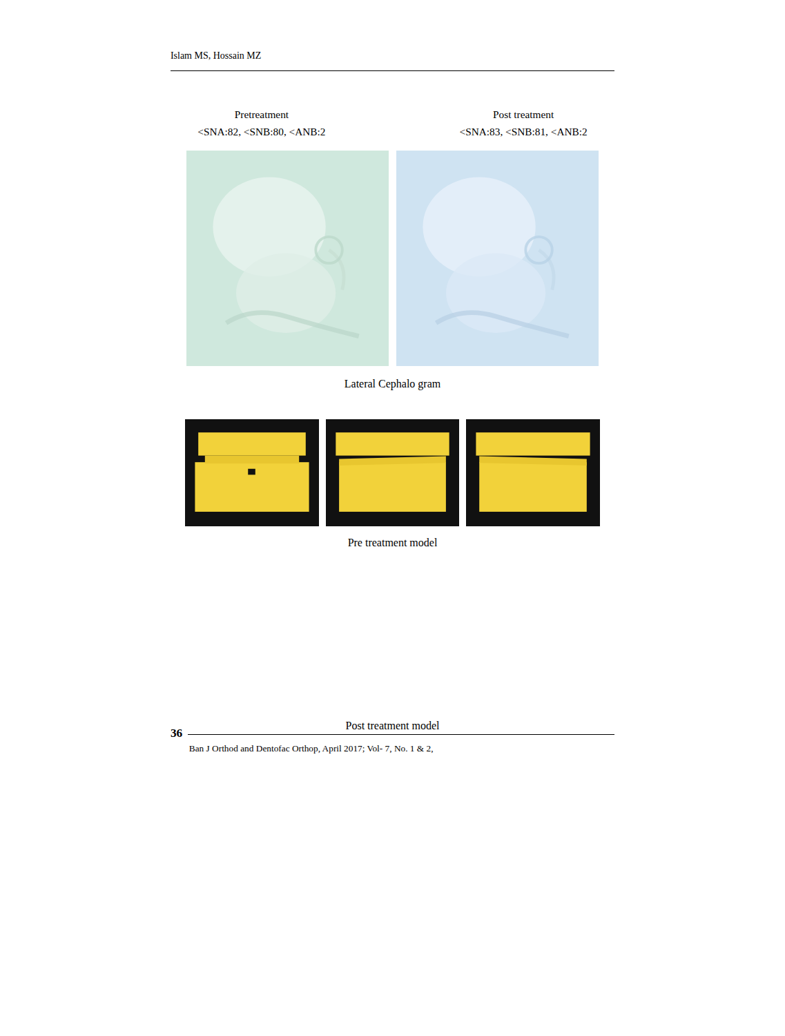Islam MS, Hossain MZ
Pretreatment
Post treatment
<SNA:82, <SNB:80, <ANB:2
<SNA:83, <SNB:81, <ANB:2
Lateral Cephalo gram
Pre treatment model
Post treatment model
36
Ban J Orthod and Dentofac Orthop, April 2017; Vol- 7, No. 1 & 2,